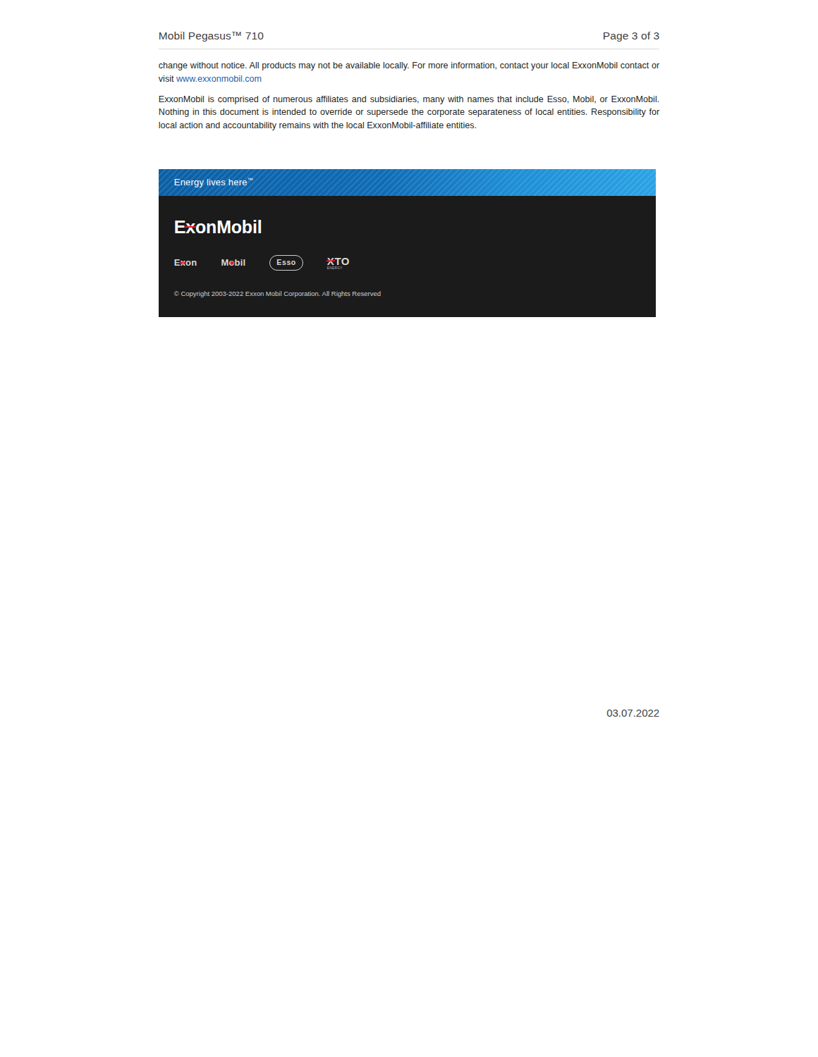Mobil Pegasus™ 710
Page 3 of 3
change without notice. All products may not be available locally. For more information, contact your local ExxonMobil contact or visit www.exxonmobil.com
ExxonMobil is comprised of numerous affiliates and subsidiaries, many with names that include Esso, Mobil, or ExxonMobil. Nothing in this document is intended to override or supersede the corporate separateness of local entities. Responsibility for local action and accountability remains with the local ExxonMobil-affiliate entities.
Energy lives here™
ExonMobil
Exon Mobil Esso XTO ENERGY
© Copyright 2003-2022 Exxon Mobil Corporation. All Rights Reserved
03.07.2022